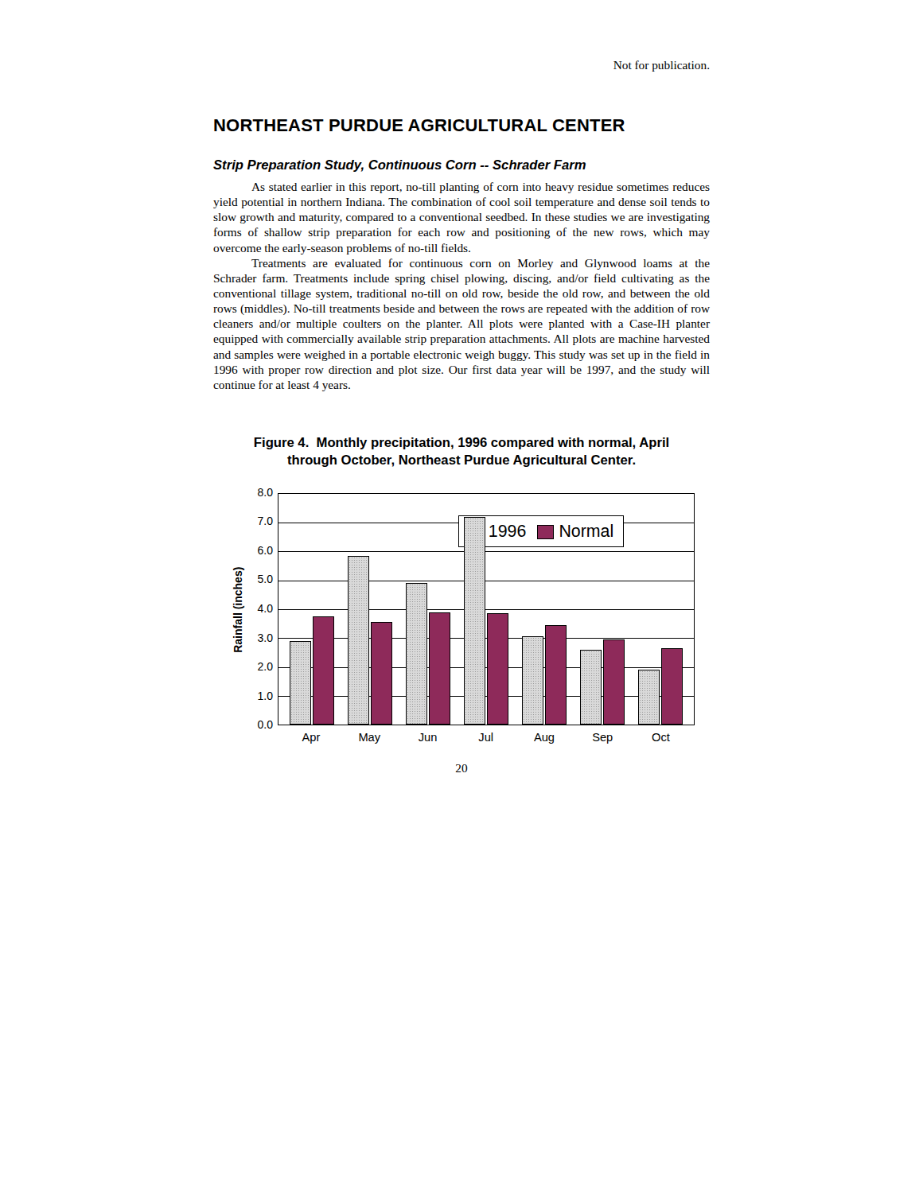Not for publication.
NORTHEAST PURDUE AGRICULTURAL CENTER
Strip Preparation Study, Continuous Corn -- Schrader Farm
As stated earlier in this report, no-till planting of corn into heavy residue sometimes reduces yield potential in northern Indiana. The combination of cool soil temperature and dense soil tends to slow growth and maturity, compared to a conventional seedbed. In these studies we are investigating forms of shallow strip preparation for each row and positioning of the new rows, which may overcome the early-season problems of no-till fields.
Treatments are evaluated for continuous corn on Morley and Glynwood loams at the Schrader farm. Treatments include spring chisel plowing, discing, and/or field cultivating as the conventional tillage system, traditional no-till on old row, beside the old row, and between the old rows (middles). No-till treatments beside and between the rows are repeated with the addition of row cleaners and/or multiple coulters on the planter. All plots were planted with a Case-IH planter equipped with commercially available strip preparation attachments. All plots are machine harvested and samples were weighed in a portable electronic weigh buggy. This study was set up in the field in 1996 with proper row direction and plot size. Our first data year will be 1997, and the study will continue for at least 4 years.
Figure 4. Monthly precipitation, 1996 compared with normal, April through October, Northeast Purdue Agricultural Center.
Rainfall (inches)
8.0 7.0 6.0 5.0 4.0 3.0 2.0 1.0 0.0
1996 Normal
Apr May Jun Jul Aug Sep Oct
20